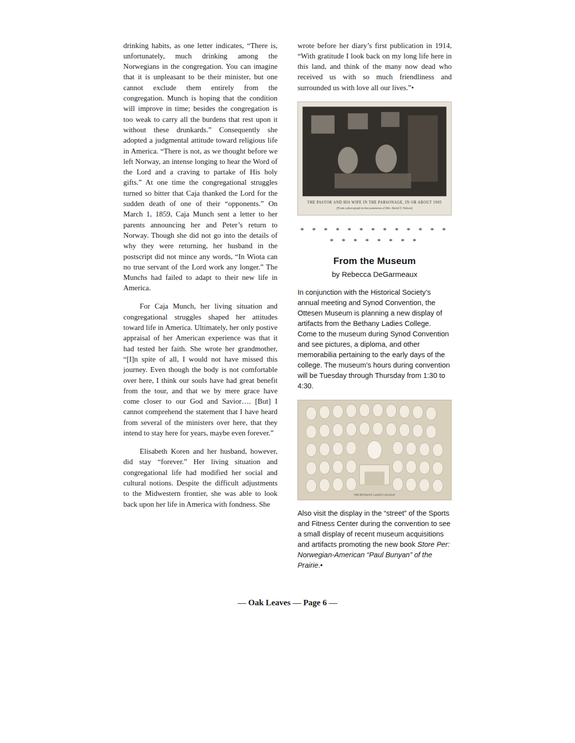drinking habits, as one letter indicates, “There is, unfortunately, much drinking among the Norwegians in the congregation. You can imagine that it is unpleasant to be their minister, but one cannot exclude them entirely from the congregation. Munch is hoping that the condition will improve in time; besides the congregation is too weak to carry all the burdens that rest upon it without these drunkards.” Consequently she adopted a judgmental attitude toward religious life in America. “There is not, as we thought before we left Norway, an intense longing to hear the Word of the Lord and a craving to partake of His holy gifts.” At one time the congregational struggles turned so bitter that Caja thanked the Lord for the sudden death of one of their “opponents.” On March 1, 1859, Caja Munch sent a letter to her parents announcing her and Peter’s return to Norway. Though she did not go into the details of why they were returning, her husband in the postscript did not mince any words, “In Wiota can no true servant of the Lord work any longer.” The Munchs had failed to adapt to their new life in America.
For Caja Munch, her living situation and congregational struggles shaped her attitudes toward life in America. Ultimately, her only postive appraisal of her American experience was that it had tested her faith. She wrote her grandmother, “[I]n spite of all, I would not have missed this journey. Even though the body is not comfortable over here, I think our souls have had great benefit from the tour, and that we by mere grace have come closer to our God and Savior…. [But] I cannot comprehend the statement that I have heard from several of the ministers over here, that they intend to stay here for years, maybe even forever.”
Elisabeth Koren and her husband, however, did stay “forever.” Her living situation and congregational life had modified her social and cultural notions. Despite the difficult adjustments to the Midwestern frontier, she was able to look back upon her life in America with fondness. She
wrote before her diary’s first publication in 1914, “With gratitude I look back on my long life here in this land, and think of the many now dead who received us with so much friendliness and surrounded us with love all our lives.”•
* * * * * * * * * * * * * * * * * * * * *
From the Museum
by Rebecca DeGarmeaux
In conjunction with the Historical Society’s annual meeting and Synod Convention, the Ottesen Museum is planning a new display of artifacts from the Bethany Ladies College. Come to the museum during Synod Convention and see pictures, a diploma, and other memorabilia pertaining to the early days of the college. The museum’s hours during convention will be Tuesday through Thursday from 1:30 to 4:30.
Also visit the display in the “street” of the Sports and Fitness Center during the convention to see a small display of recent museum acquisitions and artifacts promoting the new book Store Per: Norwegian-American “Paul Bunyan” of the Prairie.•
— Oak Leaves — Page 6 —